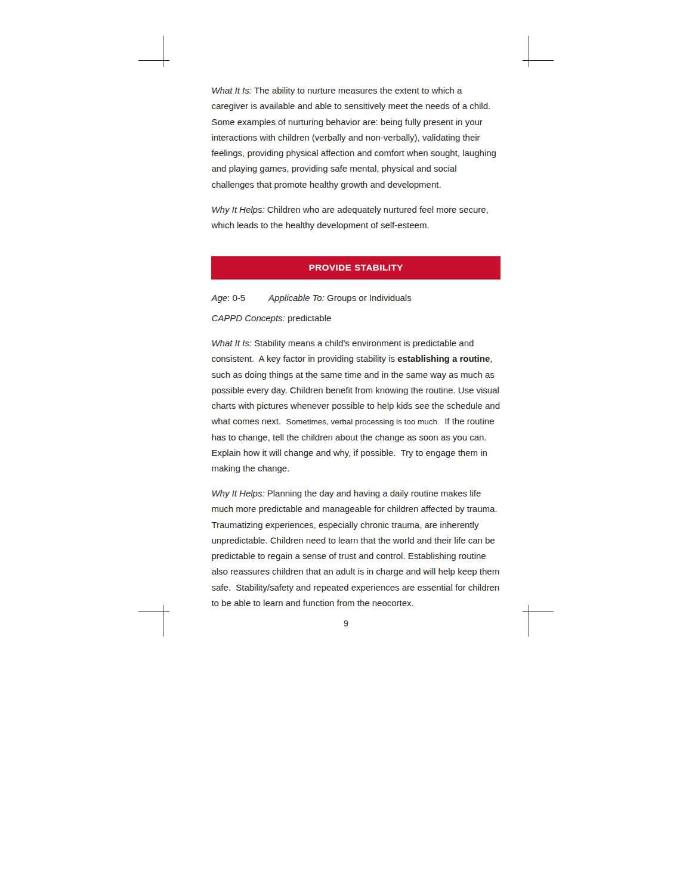What It Is: The ability to nurture measures the extent to which a caregiver is available and able to sensitively meet the needs of a child. Some examples of nurturing behavior are: being fully present in your interactions with children (verbally and non-verbally), validating their feelings, providing physical affection and comfort when sought, laughing and playing games, providing safe mental, physical and social challenges that promote healthy growth and development.
Why It Helps: Children who are adequately nurtured feel more secure, which leads to the healthy development of self-esteem.
PROVIDE STABILITY
Age: 0-5 Applicable To: Groups or Individuals
CAPPD Concepts: predictable
What It Is: Stability means a child’s environment is predictable and consistent. A key factor in providing stability is establishing a routine, such as doing things at the same time and in the same way as much as possible every day. Children benefit from knowing the routine. Use visual charts with pictures whenever possible to help kids see the schedule and what comes next. Sometimes, verbal processing is too much. If the routine has to change, tell the children about the change as soon as you can. Explain how it will change and why, if possible. Try to engage them in making the change.
Why It Helps: Planning the day and having a daily routine makes life much more predictable and manageable for children affected by trauma. Traumatizing experiences, especially chronic trauma, are inherently unpredictable. Children need to learn that the world and their life can be predictable to regain a sense of trust and control. Establishing routine also reassures children that an adult is in charge and will help keep them safe. Stability/safety and repeated experiences are essential for children to be able to learn and function from the neocortex.
9